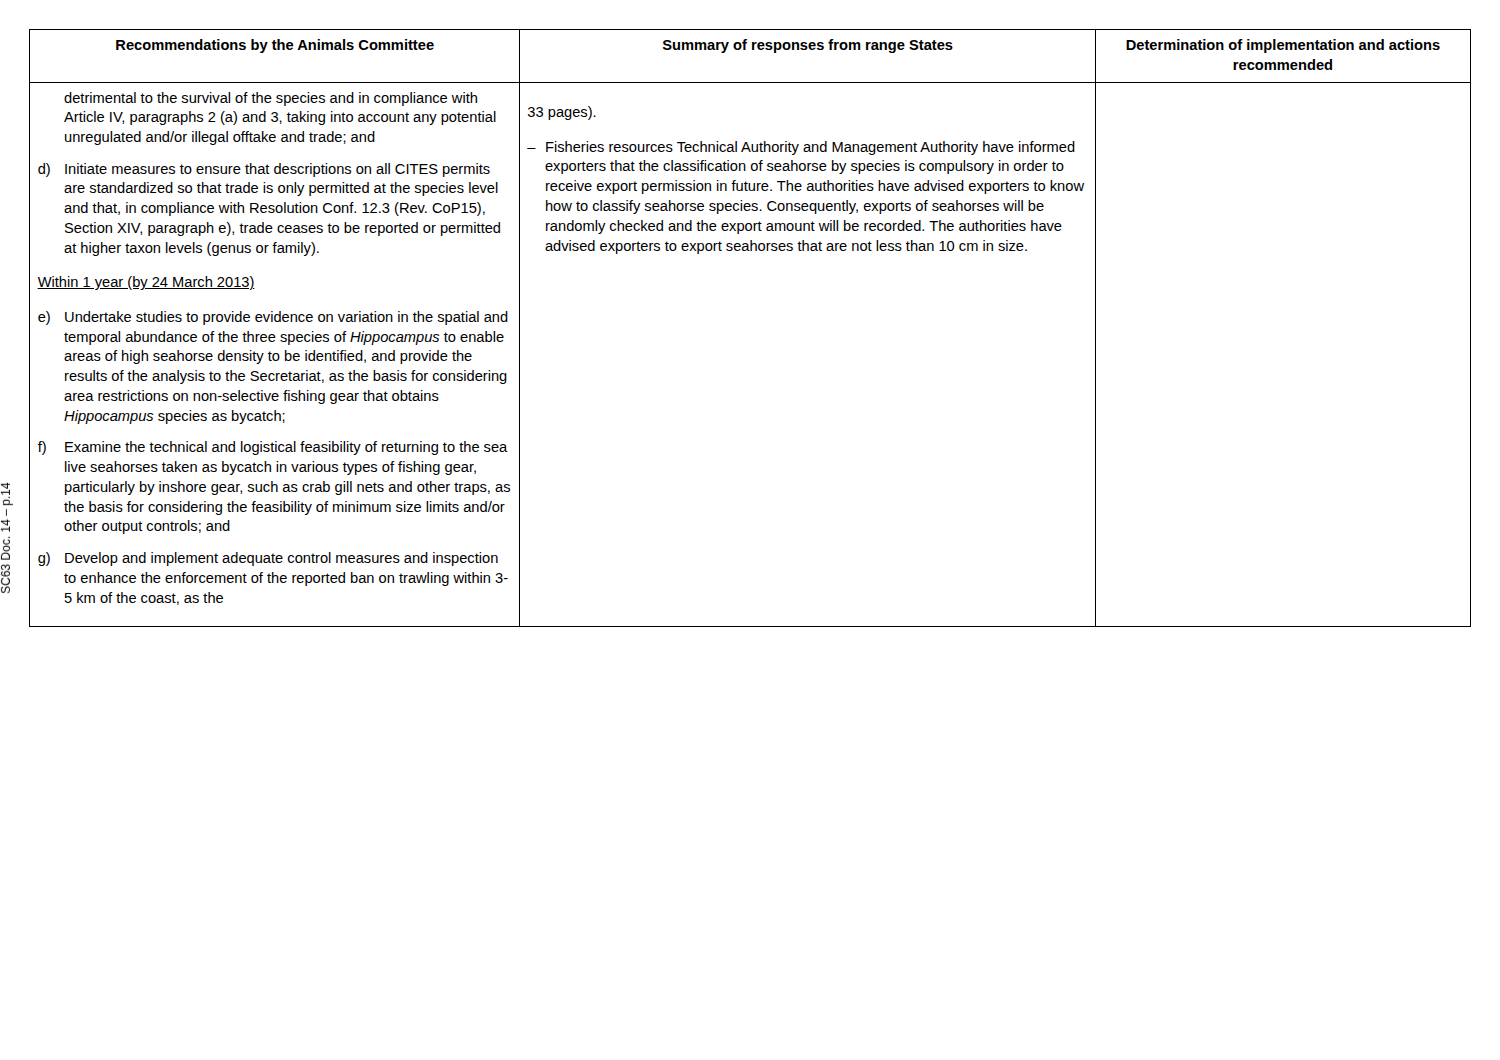SC63 Doc. 14 – p.14
| Recommendations by the Animals Committee | Summary of responses from range States | Determination of implementation and actions recommended |
| --- | --- | --- |
| detrimental to the survival of the species and in compliance with Article IV, paragraphs 2 (a) and 3, taking into account any potential unregulated and/or illegal offtake and trade; and d) Initiate measures to ensure that descriptions on all CITES permits are standardized so that trade is only permitted at the species level and that, in compliance with Resolution Conf. 12.3 (Rev. CoP15), Section XIV, paragraph e), trade ceases to be reported or permitted at higher taxon levels (genus or family). Within 1 year (by 24 March 2013) e) Undertake studies to provide evidence on variation in the spatial and temporal abundance of the three species of Hippocampus to enable areas of high seahorse density to be identified, and provide the results of the analysis to the Secretariat, as the basis for considering area restrictions on non-selective fishing gear that obtains Hippocampus species as bycatch; f) Examine the technical and logistical feasibility of returning to the sea live seahorses taken as bycatch in various types of fishing gear, particularly by inshore gear, such as crab gill nets and other traps, as the basis for considering the feasibility of minimum size limits and/or other output controls; and g) Develop and implement adequate control measures and inspection to enhance the enforcement of the reported ban on trawling within 3-5 km of the coast, as the | 33 pages). – Fisheries resources Technical Authority and Management Authority have informed exporters that the classification of seahorse by species is compulsory in order to receive export permission in future. The authorities have advised exporters to know how to classify seahorse species. Consequently, exports of seahorses will be randomly checked and the export amount will be recorded. The authorities have advised exporters to export seahorses that are not less than 10 cm in size. | |